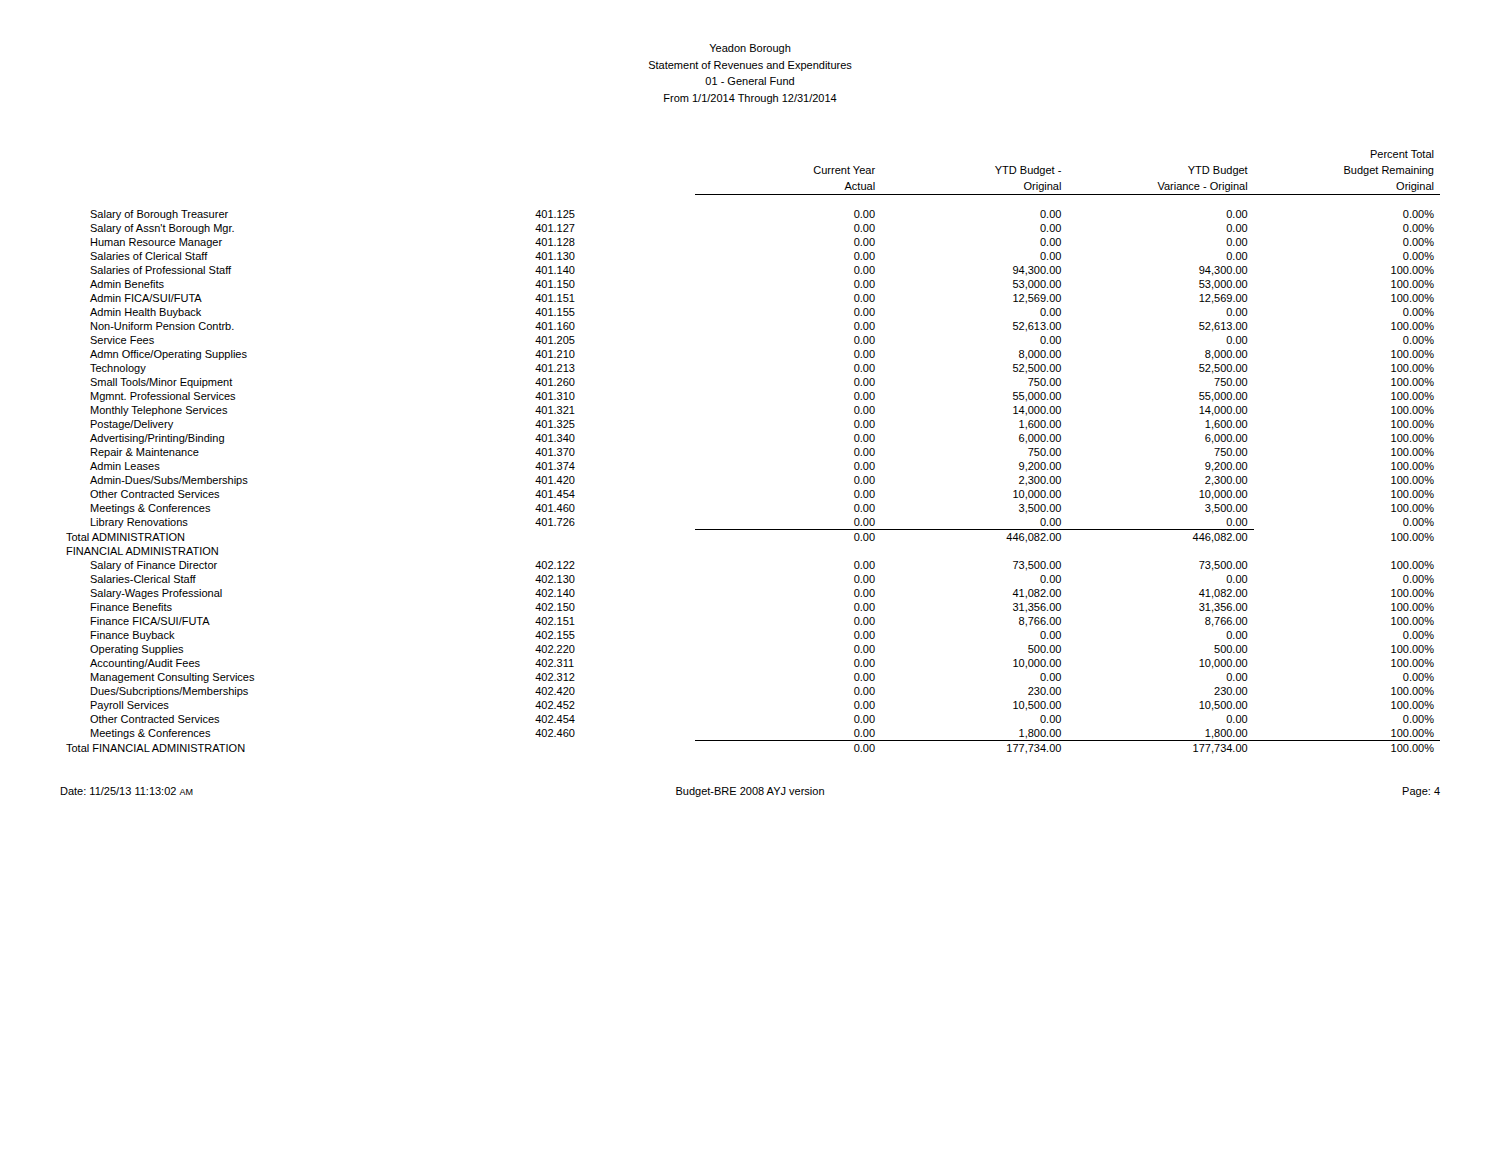Yeadon Borough
Statement of Revenues and Expenditures
01 - General Fund
From 1/1/2014 Through 12/31/2014
| | | | | | Percent Total |
| --- | --- | --- | --- | --- | --- |
| | | Current Year | YTD Budget - | YTD Budget | Budget Remaining |
| | | Actual | Original | Variance - Original | Original |
| Salary of Borough Treasurer | 401.125 | 0.00 | 0.00 | 0.00 | 0.00% |
| Salary of Assn't Borough Mgr. | 401.127 | 0.00 | 0.00 | 0.00 | 0.00% |
| Human Resource Manager | 401.128 | 0.00 | 0.00 | 0.00 | 0.00% |
| Salaries of Clerical Staff | 401.130 | 0.00 | 0.00 | 0.00 | 0.00% |
| Salaries of Professional Staff | 401.140 | 0.00 | 94,300.00 | 94,300.00 | 100.00% |
| Admin Benefits | 401.150 | 0.00 | 53,000.00 | 53,000.00 | 100.00% |
| Admin FICA/SUI/FUTA | 401.151 | 0.00 | 12,569.00 | 12,569.00 | 100.00% |
| Admin Health Buyback | 401.155 | 0.00 | 0.00 | 0.00 | 0.00% |
| Non-Uniform Pension Contrb. | 401.160 | 0.00 | 52,613.00 | 52,613.00 | 100.00% |
| Service Fees | 401.205 | 0.00 | 0.00 | 0.00 | 0.00% |
| Admn Office/Operating Supplies | 401.210 | 0.00 | 8,000.00 | 8,000.00 | 100.00% |
| Technology | 401.213 | 0.00 | 52,500.00 | 52,500.00 | 100.00% |
| Small Tools/Minor Equipment | 401.260 | 0.00 | 750.00 | 750.00 | 100.00% |
| Mgmnt. Professional Services | 401.310 | 0.00 | 55,000.00 | 55,000.00 | 100.00% |
| Monthly Telephone Services | 401.321 | 0.00 | 14,000.00 | 14,000.00 | 100.00% |
| Postage/Delivery | 401.325 | 0.00 | 1,600.00 | 1,600.00 | 100.00% |
| Advertising/Printing/Binding | 401.340 | 0.00 | 6,000.00 | 6,000.00 | 100.00% |
| Repair & Maintenance | 401.370 | 0.00 | 750.00 | 750.00 | 100.00% |
| Admin Leases | 401.374 | 0.00 | 9,200.00 | 9,200.00 | 100.00% |
| Admin-Dues/Subs/Memberships | 401.420 | 0.00 | 2,300.00 | 2,300.00 | 100.00% |
| Other Contracted Services | 401.454 | 0.00 | 10,000.00 | 10,000.00 | 100.00% |
| Meetings & Conferences | 401.460 | 0.00 | 3,500.00 | 3,500.00 | 100.00% |
| Library Renovations | 401.726 | 0.00 | 0.00 | 0.00 | 0.00% |
| Total ADMINISTRATION | | 0.00 | 446,082.00 | 446,082.00 | 100.00% |
| FINANCIAL ADMINISTRATION | | | | | |
| Salary of Finance Director | 402.122 | 0.00 | 73,500.00 | 73,500.00 | 100.00% |
| Salaries-Clerical Staff | 402.130 | 0.00 | 0.00 | 0.00 | 0.00% |
| Salary-Wages Professional | 402.140 | 0.00 | 41,082.00 | 41,082.00 | 100.00% |
| Finance Benefits | 402.150 | 0.00 | 31,356.00 | 31,356.00 | 100.00% |
| Finance FICA/SUI/FUTA | 402.151 | 0.00 | 8,766.00 | 8,766.00 | 100.00% |
| Finance Buyback | 402.155 | 0.00 | 0.00 | 0.00 | 0.00% |
| Operating Supplies | 402.220 | 0.00 | 500.00 | 500.00 | 100.00% |
| Accounting/Audit Fees | 402.311 | 0.00 | 10,000.00 | 10,000.00 | 100.00% |
| Management Consulting Services | 402.312 | 0.00 | 0.00 | 0.00 | 0.00% |
| Dues/Subcriptions/Memberships | 402.420 | 0.00 | 230.00 | 230.00 | 100.00% |
| Payroll Services | 402.452 | 0.00 | 10,500.00 | 10,500.00 | 100.00% |
| Other Contracted Services | 402.454 | 0.00 | 0.00 | 0.00 | 0.00% |
| Meetings & Conferences | 402.460 | 0.00 | 1,800.00 | 1,800.00 | 100.00% |
| Total FINANCIAL ADMINISTRATION | | 0.00 | 177,734.00 | 177,734.00 | 100.00% |
Date: 11/25/13 11:13:02 AM Budget-BRE 2008 AYJ version Page: 4